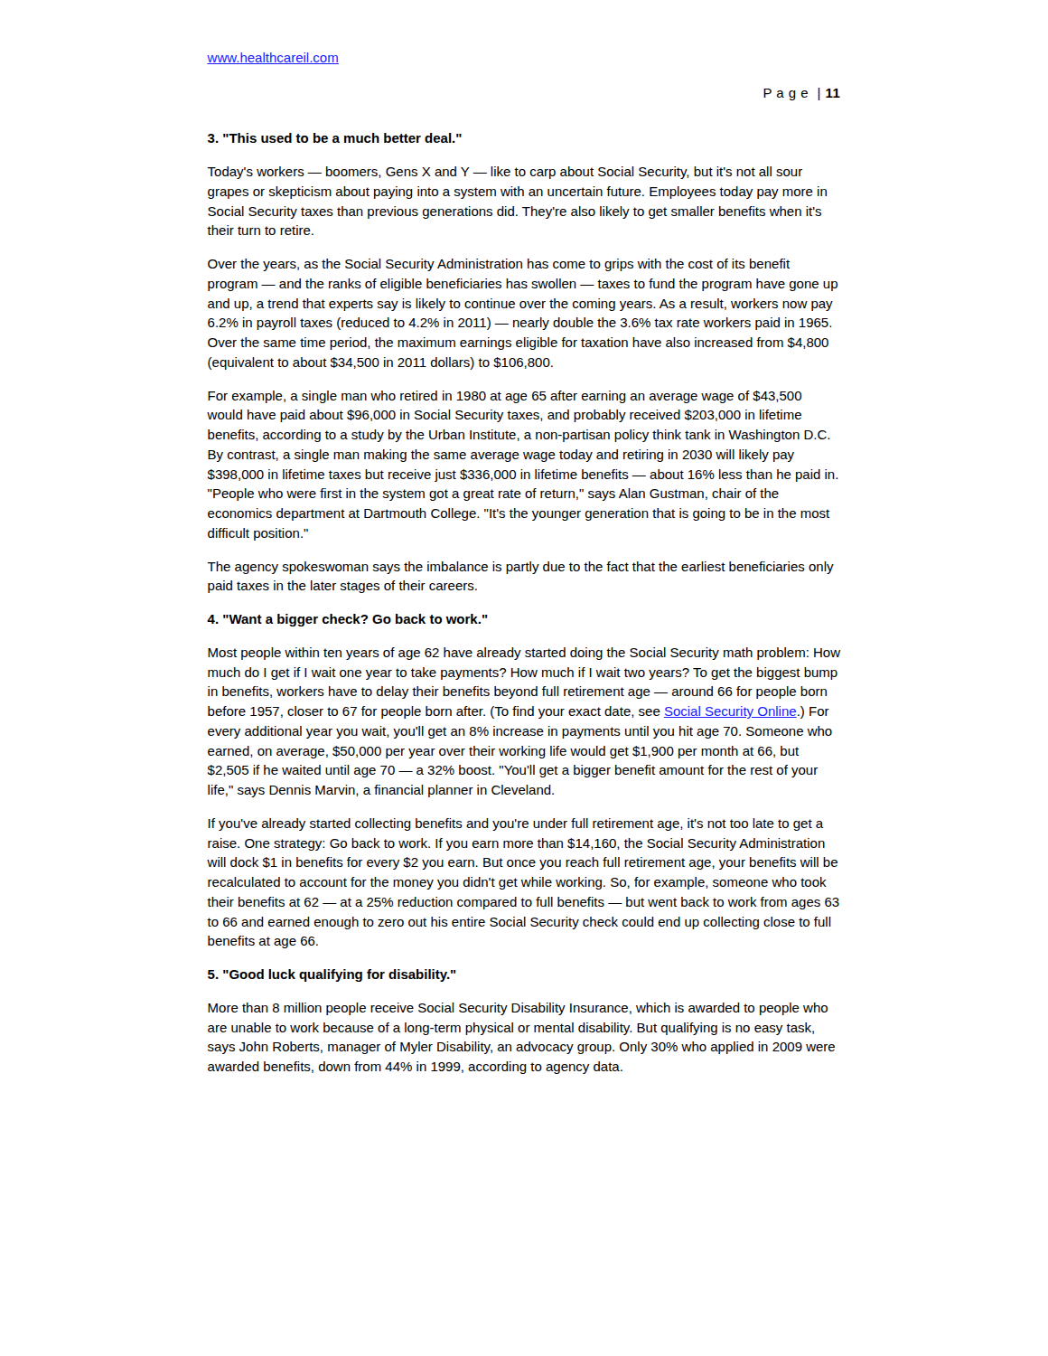www.healthcareil.com
P a g e | 11
3. "This used to be a much better deal."
Today's workers — boomers, Gens X and Y — like to carp about Social Security, but it's not all sour grapes or skepticism about paying into a system with an uncertain future. Employees today pay more in Social Security taxes than previous generations did. They're also likely to get smaller benefits when it's their turn to retire.
Over the years, as the Social Security Administration has come to grips with the cost of its benefit program — and the ranks of eligible beneficiaries has swollen — taxes to fund the program have gone up and up, a trend that experts say is likely to continue over the coming years. As a result, workers now pay 6.2% in payroll taxes (reduced to 4.2% in 2011) — nearly double the 3.6% tax rate workers paid in 1965. Over the same time period, the maximum earnings eligible for taxation have also increased from $4,800 (equivalent to about $34,500 in 2011 dollars) to $106,800.
For example, a single man who retired in 1980 at age 65 after earning an average wage of $43,500 would have paid about $96,000 in Social Security taxes, and probably received $203,000 in lifetime benefits, according to a study by the Urban Institute, a non-partisan policy think tank in Washington D.C. By contrast, a single man making the same average wage today and retiring in 2030 will likely pay $398,000 in lifetime taxes but receive just $336,000 in lifetime benefits — about 16% less than he paid in. "People who were first in the system got a great rate of return," says Alan Gustman, chair of the economics department at Dartmouth College. "It's the younger generation that is going to be in the most difficult position."
The agency spokeswoman says the imbalance is partly due to the fact that the earliest beneficiaries only paid taxes in the later stages of their careers.
4. "Want a bigger check? Go back to work."
Most people within ten years of age 62 have already started doing the Social Security math problem: How much do I get if I wait one year to take payments? How much if I wait two years? To get the biggest bump in benefits, workers have to delay their benefits beyond full retirement age — around 66 for people born before 1957, closer to 67 for people born after. (To find your exact date, see Social Security Online.) For every additional year you wait, you'll get an 8% increase in payments until you hit age 70. Someone who earned, on average, $50,000 per year over their working life would get $1,900 per month at 66, but $2,505 if he waited until age 70 — a 32% boost. "You'll get a bigger benefit amount for the rest of your life," says Dennis Marvin, a financial planner in Cleveland.
If you've already started collecting benefits and you're under full retirement age, it's not too late to get a raise. One strategy: Go back to work. If you earn more than $14,160, the Social Security Administration will dock $1 in benefits for every $2 you earn. But once you reach full retirement age, your benefits will be recalculated to account for the money you didn't get while working. So, for example, someone who took their benefits at 62 — at a 25% reduction compared to full benefits — but went back to work from ages 63 to 66 and earned enough to zero out his entire Social Security check could end up collecting close to full benefits at age 66.
5. "Good luck qualifying for disability."
More than 8 million people receive Social Security Disability Insurance, which is awarded to people who are unable to work because of a long-term physical or mental disability. But qualifying is no easy task, says John Roberts, manager of Myler Disability, an advocacy group. Only 30% who applied in 2009 were awarded benefits, down from 44% in 1999, according to agency data.